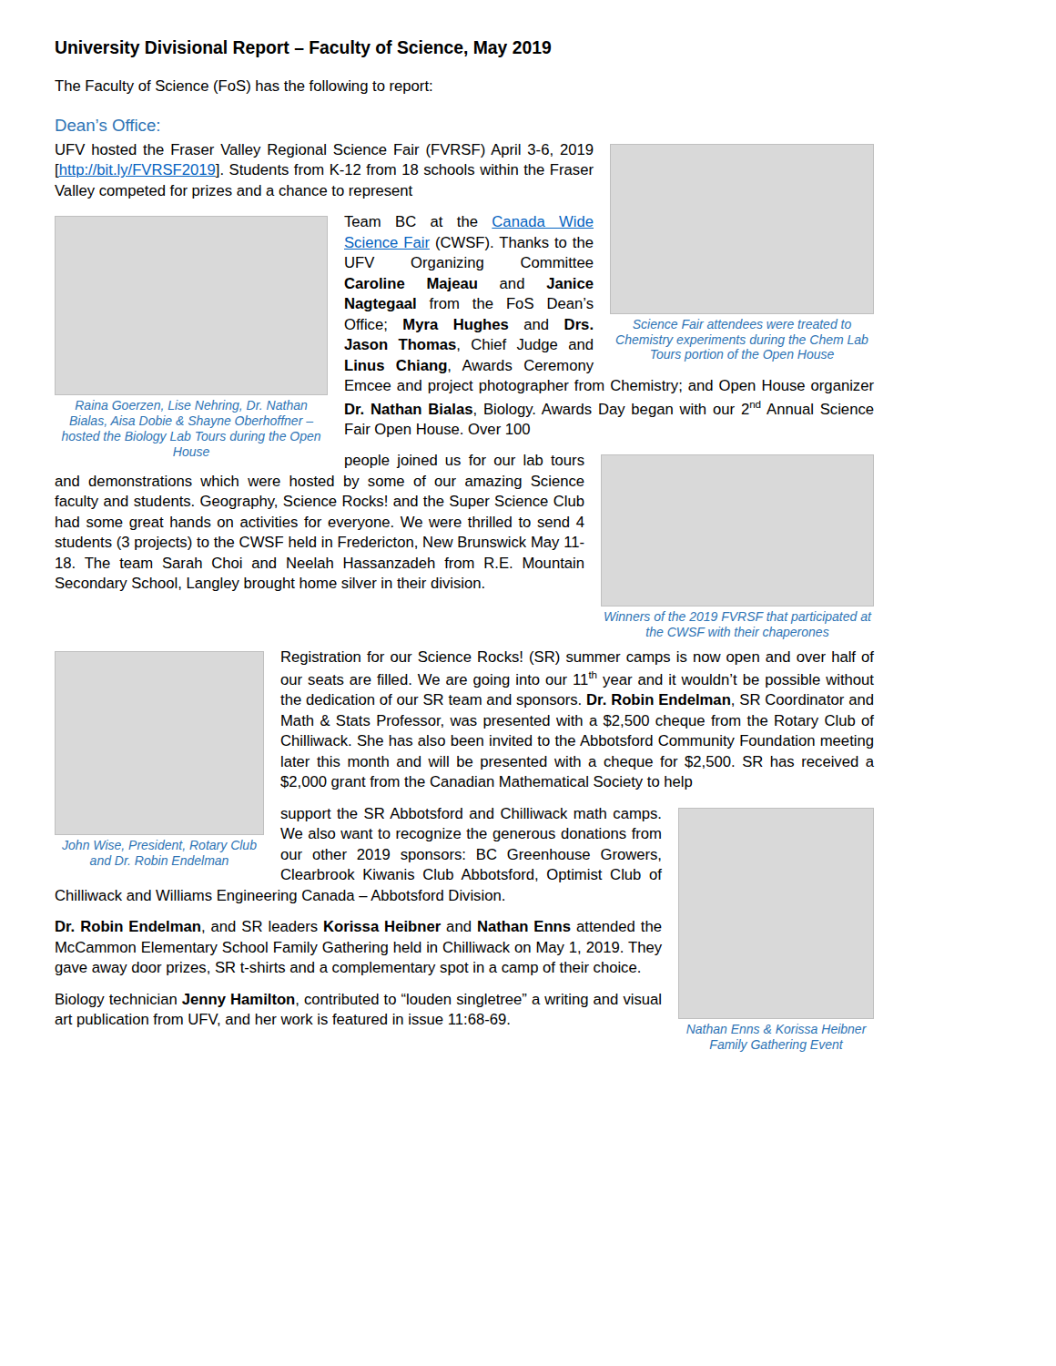University Divisional Report – Faculty of Science, May 2019
The Faculty of Science (FoS) has the following to report:
Dean’s Office:
Science Fair attendees were treated to Chemistry experiments during the Chem Lab Tours portion of the Open House
UFV hosted the Fraser Valley Regional Science Fair (FVRSF) April 3-6, 2019 [http://bit.ly/FVRSF2019]. Students from K-12 from 18 schools within the Fraser Valley competed for prizes and a chance to represent
Raina Goerzen, Lise Nehring, Dr. Nathan Bialas, Aisa Dobie & Shayne Oberhoffner – hosted the Biology Lab Tours during the Open House
Team BC at the Canada Wide Science Fair (CWSF). Thanks to the UFV Organizing Committee Caroline Majeau and Janice Nagtegaal from the FoS Dean’s Office; Myra Hughes and Drs. Jason Thomas, Chief Judge and Linus Chiang, Awards Ceremony Emcee and project photographer from Chemistry; and Open House organizer Dr. Nathan Bialas, Biology. Awards Day began with our 2nd Annual Science Fair Open House. Over 100
Winners of the 2019 FVRSF that participated at the CWSF with their chaperones
people joined us for our lab tours and demonstrations which were hosted by some of our amazing Science faculty and students. Geography, Science Rocks! and the Super Science Club had some great hands on activities for everyone. We were thrilled to send 4 students (3 projects) to the CWSF held in Fredericton, New Brunswick May 11-18. The team Sarah Choi and Neelah Hassanzadeh from R.E. Mountain Secondary School, Langley brought home silver in their division.
John Wise, President, Rotary Club and Dr. Robin Endelman
Registration for our Science Rocks! (SR) summer camps is now open and over half of our seats are filled. We are going into our 11th year and it wouldn’t be possible without the dedication of our SR team and sponsors. Dr. Robin Endelman, SR Coordinator and Math & Stats Professor, was presented with a $2,500 cheque from the Rotary Club of Chilliwack. She has also been invited to the Abbotsford Community Foundation meeting later this month and will be presented with a cheque for $2,500. SR has received a $2,000 grant from the Canadian Mathematical Society to help
Nathan Enns & Korissa Heibner Family Gathering Event
support the SR Abbotsford and Chilliwack math camps. We also want to recognize the generous donations from our other 2019 sponsors: BC Greenhouse Growers, Clearbrook Kiwanis Club Abbotsford, Optimist Club of Chilliwack and Williams Engineering Canada – Abbotsford Division.
Dr. Robin Endelman, and SR leaders Korissa Heibner and Nathan Enns attended the McCammon Elementary School Family Gathering held in Chilliwack on May 1, 2019. They gave away door prizes, SR t-shirts and a complementary spot in a camp of their choice.
Biology technician Jenny Hamilton, contributed to “louden singletree” a writing and visual art publication from UFV, and her work is featured in issue 11:68-69.